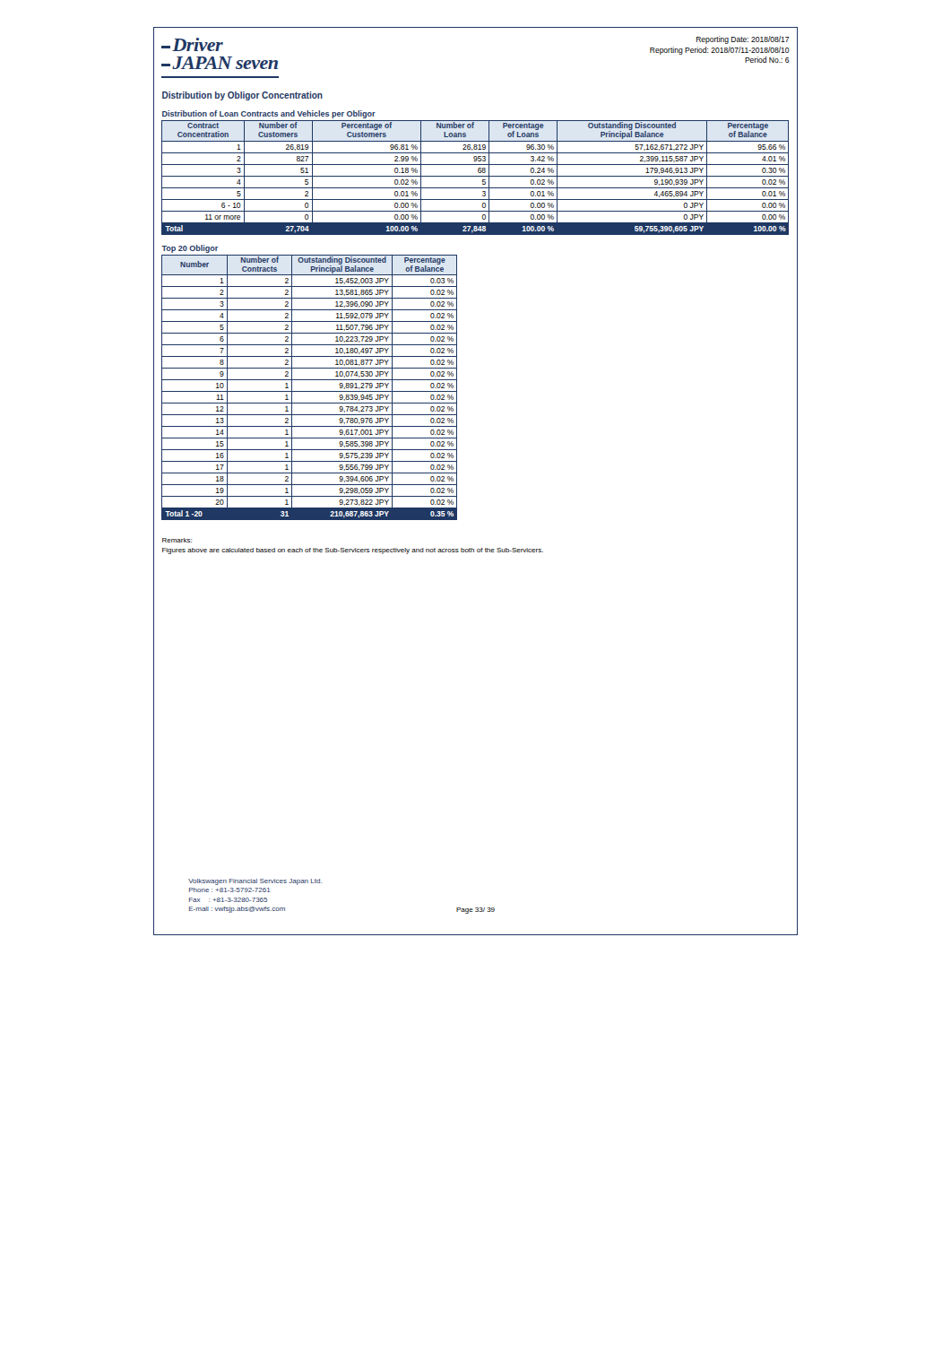Driver
JAPAN seven
Reporting Date: 2018/08/17
Reporting Period: 2018/07/11-2018/08/10
Period No.: 6
Distribution by Obligor Concentration
Distribution of Loan Contracts and Vehicles per Obligor
| Contract Concentration | Number of Customers | Percentage of Customers | Number of Loans | Percentage of Loans | Outstanding Discounted Principal Balance | Percentage of Balance |
| --- | --- | --- | --- | --- | --- | --- |
| 1 | 26,819 | 96.81 % | 26,819 | 96.30 % | 57,162,671,272 JPY | 95.66 % |
| 2 | 827 | 2.99 % | 953 | 3.42 % | 2,399,115,587 JPY | 4.01 % |
| 3 | 51 | 0.18 % | 68 | 0.24 % | 179,946,913 JPY | 0.30 % |
| 4 | 5 | 0.02 % | 5 | 0.02 % | 9,190,939 JPY | 0.02 % |
| 5 | 2 | 0.01 % | 3 | 0.01 % | 4,465,894 JPY | 0.01 % |
| 6 - 10 | 0 | 0.00 % | 0 | 0.00 % | 0 JPY | 0.00 % |
| 11 or more | 0 | 0.00 % | 0 | 0.00 % | 0 JPY | 0.00 % |
| Total | 27,704 | 100.00 % | 27,848 | 100.00 % | 59,755,390,605 JPY | 100.00 % |
Top 20 Obligor
| Number | Number of Contracts | Outstanding Discounted Principal Balance | Percentage of Balance |
| --- | --- | --- | --- |
| 1 | 2 | 15,452,003 JPY | 0.03 % |
| 2 | 2 | 13,581,865 JPY | 0.02 % |
| 3 | 2 | 12,396,090 JPY | 0.02 % |
| 4 | 2 | 11,592,079 JPY | 0.02 % |
| 5 | 2 | 11,507,796 JPY | 0.02 % |
| 6 | 2 | 10,223,729 JPY | 0.02 % |
| 7 | 2 | 10,180,497 JPY | 0.02 % |
| 8 | 2 | 10,081,877 JPY | 0.02 % |
| 9 | 2 | 10,074,530 JPY | 0.02 % |
| 10 | 1 | 9,891,279 JPY | 0.02 % |
| 11 | 1 | 9,839,945 JPY | 0.02 % |
| 12 | 1 | 9,784,273 JPY | 0.02 % |
| 13 | 2 | 9,780,976 JPY | 0.02 % |
| 14 | 1 | 9,617,001 JPY | 0.02 % |
| 15 | 1 | 9,585,398 JPY | 0.02 % |
| 16 | 1 | 9,575,239 JPY | 0.02 % |
| 17 | 1 | 9,556,799 JPY | 0.02 % |
| 18 | 2 | 9,394,606 JPY | 0.02 % |
| 19 | 1 | 9,298,059 JPY | 0.02 % |
| 20 | 1 | 9,273,822 JPY | 0.02 % |
| Total 1 -20 | 31 | 210,687,863 JPY | 0.35 % |
Remarks:
Figures above are calculated based on each of the Sub-Servicers respectively and not across both of the Sub-Servicers.
Volkswagen Financial Services Japan Ltd.
Phone : +81-3-5792-7261
Fax : +81-3-3280-7365
E-mail : vwfsjp.abs@vwfs.com
Page 33/ 39